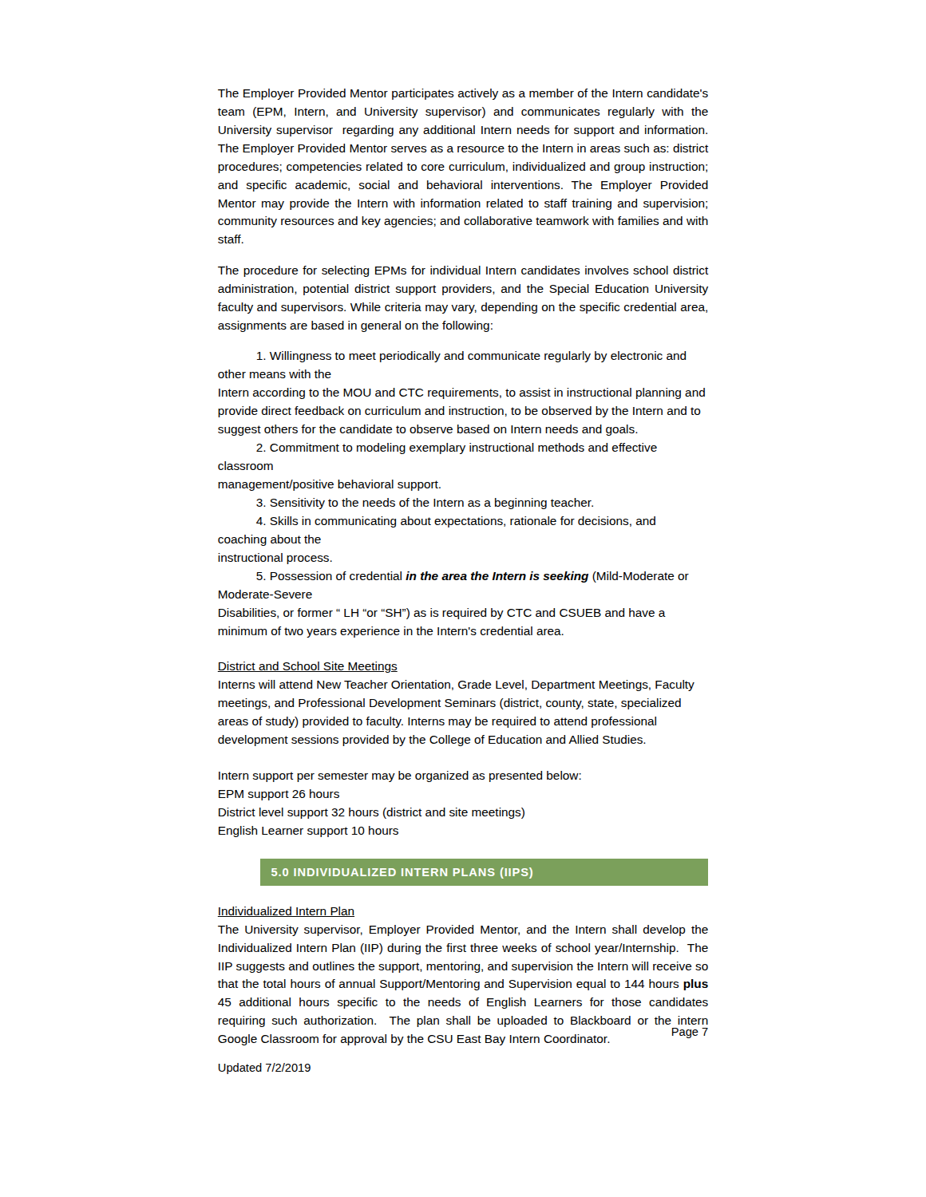The Employer Provided Mentor participates actively as a member of the Intern candidate's team (EPM, Intern, and University supervisor) and communicates regularly with the University supervisor regarding any additional Intern needs for support and information. The Employer Provided Mentor serves as a resource to the Intern in areas such as: district procedures; competencies related to core curriculum, individualized and group instruction; and specific academic, social and behavioral interventions. The Employer Provided Mentor may provide the Intern with information related to staff training and supervision; community resources and key agencies; and collaborative teamwork with families and with staff.
The procedure for selecting EPMs for individual Intern candidates involves school district administration, potential district support providers, and the Special Education University faculty and supervisors. While criteria may vary, depending on the specific credential area, assignments are based in general on the following:
1. Willingness to meet periodically and communicate regularly by electronic and other means with the
Intern according to the MOU and CTC requirements, to assist in instructional planning and provide direct feedback on curriculum and instruction, to be observed by the Intern and to suggest others for the candidate to observe based on Intern needs and goals.
2. Commitment to modeling exemplary instructional methods and effective classroom
management/positive behavioral support.
3. Sensitivity to the needs of the Intern as a beginning teacher.
4. Skills in communicating about expectations, rationale for decisions, and coaching about the
instructional process.
5. Possession of credential in the area the Intern is seeking (Mild-Moderate or Moderate-Severe
Disabilities, or former “ LH “or “SH”) as is required by CTC and CSUEB and have a minimum of two years experience in the Intern's credential area.
District and School Site Meetings
Interns will attend New Teacher Orientation, Grade Level, Department Meetings, Faculty meetings, and Professional Development Seminars (district, county, state, specialized areas of study) provided to faculty. Interns may be required to attend professional development sessions provided by the College of Education and Allied Studies.
Intern support per semester may be organized as presented below:
EPM support 26 hours
District level support 32 hours (district and site meetings)
English Learner support 10 hours
5.0 INDIVIDUALIZED INTERN PLANS (IIPS)
Individualized Intern Plan
The University supervisor, Employer Provided Mentor, and the Intern shall develop the Individualized Intern Plan (IIP) during the first three weeks of school year/Internship. The IIP suggests and outlines the support, mentoring, and supervision the Intern will receive so that the total hours of annual Support/Mentoring and Supervision equal to 144 hours plus 45 additional hours specific to the needs of English Learners for those candidates requiring such authorization. The plan shall be uploaded to Blackboard or the intern Google Classroom for approval by the CSU East Bay Intern Coordinator.
Page 7
Updated 7/2/2019